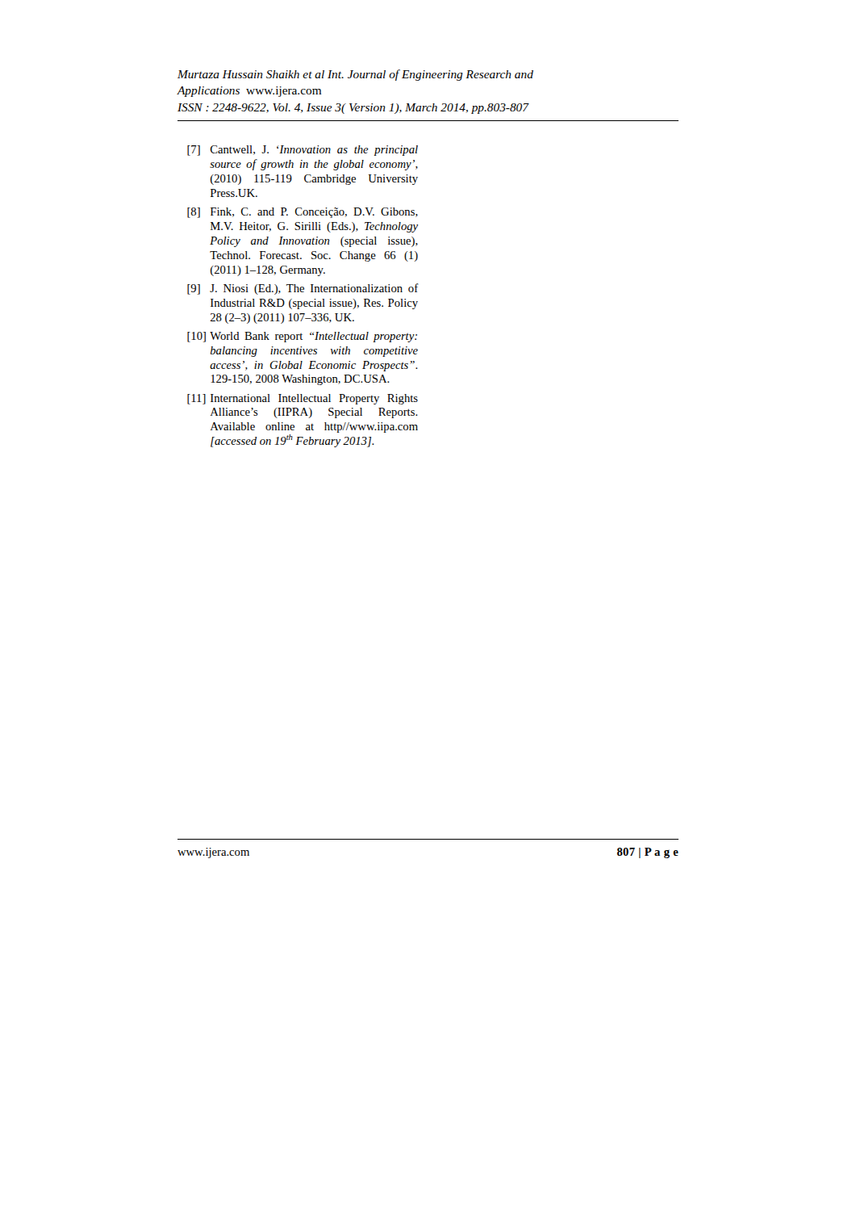Murtaza Hussain Shaikh et al Int. Journal of Engineering Research and Applications www.ijera.com
ISSN : 2248-9622, Vol. 4, Issue 3( Version 1), March 2014, pp.803-807
[7]
Cantwell, J. ‘Innovation as the principal source of growth in the global economy’, (2010) 115-119 Cambridge University Press.UK.
[8]
Fink, C. and P. Conceição, D.V. Gibons, M.V. Heitor, G. Sirilli (Eds.), Technology Policy and Innovation (special issue), Technol. Forecast. Soc. Change 66 (1) (2011) 1–128, Germany.
[9]
J. Niosi (Ed.), The Internationalization of Industrial R&D (special issue), Res. Policy 28 (2–3) (2011) 107–336, UK.
[10]
World Bank report “Intellectual property: balancing incentives with competitive access’, in Global Economic Prospects”. 129-150, 2008 Washington, DC.USA.
[11]
International Intellectual Property Rights Alliance’s (IIPRA) Special Reports. Available online at http//www.iipa.com [accessed on 19th February 2013].
www.ijera.com
807 | P a g e